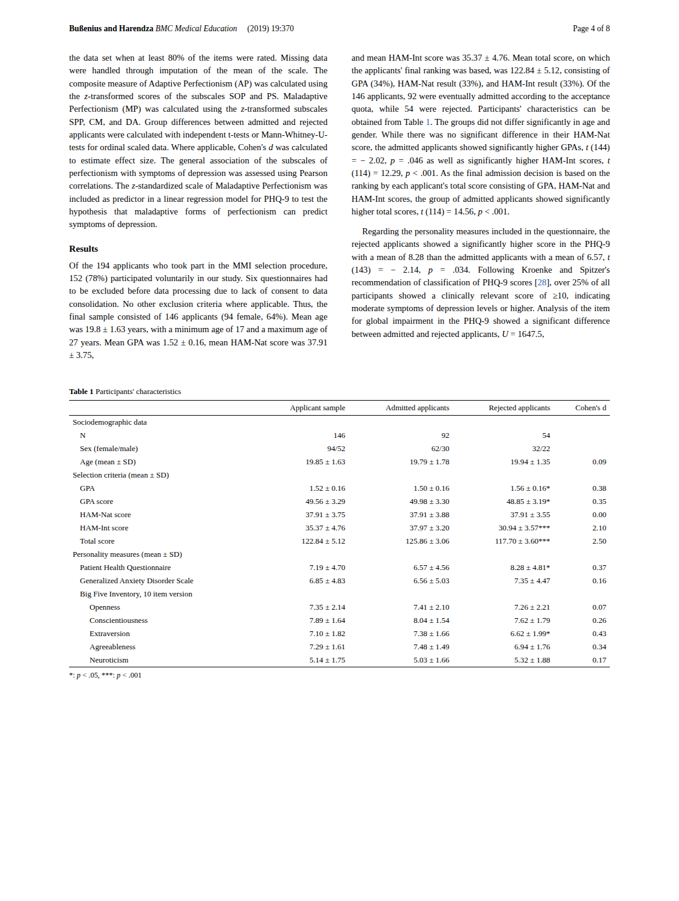Bußenius and Harendza BMC Medical Education (2019) 19:370
Page 4 of 8
the data set when at least 80% of the items were rated. Missing data were handled through imputation of the mean of the scale. The composite measure of Adaptive Perfectionism (AP) was calculated using the z-transformed scores of the subscales SOP and PS. Maladaptive Perfectionism (MP) was calculated using the z-transformed subscales SPP, CM, and DA. Group differences between admitted and rejected applicants were calculated with independent t-tests or Mann-Whitney-U-tests for ordinal scaled data. Where applicable, Cohen's d was calculated to estimate effect size. The general association of the subscales of perfectionism with symptoms of depression was assessed using Pearson correlations. The z-standardized scale of Maladaptive Perfectionism was included as predictor in a linear regression model for PHQ-9 to test the hypothesis that maladaptive forms of perfectionism can predict symptoms of depression.
Results
Of the 194 applicants who took part in the MMI selection procedure, 152 (78%) participated voluntarily in our study. Six questionnaires had to be excluded before data processing due to lack of consent to data consolidation. No other exclusion criteria where applicable. Thus, the final sample consisted of 146 applicants (94 female, 64%). Mean age was 19.8 ± 1.63 years, with a minimum age of 17 and a maximum age of 27 years. Mean GPA was 1.52 ± 0.16, mean HAM-Nat score was 37.91 ± 3.75,
and mean HAM-Int score was 35.37 ± 4.76. Mean total score, on which the applicants' final ranking was based, was 122.84 ± 5.12, consisting of GPA (34%), HAM-Nat result (33%), and HAM-Int result (33%). Of the 146 applicants, 92 were eventually admitted according to the acceptance quota, while 54 were rejected. Participants' characteristics can be obtained from Table 1. The groups did not differ significantly in age and gender. While there was no significant difference in their HAM-Nat score, the admitted applicants showed significantly higher GPAs, t (144) = − 2.02, p = .046 as well as significantly higher HAM-Int scores, t (114) = 12.29, p < .001. As the final admission decision is based on the ranking by each applicant's total score consisting of GPA, HAM-Nat and HAM-Int scores, the group of admitted applicants showed significantly higher total scores, t (114) = 14.56, p < .001.
Regarding the personality measures included in the questionnaire, the rejected applicants showed a significantly higher score in the PHQ-9 with a mean of 8.28 than the admitted applicants with a mean of 6.57, t (143) = − 2.14, p = .034. Following Kroenke and Spitzer's recommendation of classification of PHQ-9 scores [28], over 25% of all participants showed a clinically relevant score of ≥10, indicating moderate symptoms of depression levels or higher. Analysis of the item for global impairment in the PHQ-9 showed a significant difference between admitted and rejected applicants, U = 1647.5,
Table 1 Participants' characteristics
| | Applicant sample | Admitted applicants | Rejected applicants | Cohen's d |
| --- | --- | --- | --- | --- |
| Sociodemographic data | | | | |
| N | 146 | 92 | 54 | |
| Sex (female/male) | 94/52 | 62/30 | 32/22 | |
| Age (mean ± SD) | 19.85 ± 1.63 | 19.79 ± 1.78 | 19.94 ± 1.35 | 0.09 |
| Selection criteria (mean ± SD) | | | | |
| GPA | 1.52 ± 0.16 | 1.50 ± 0.16 | 1.56 ± 0.16* | 0.38 |
| GPA score | 49.56 ± 3.29 | 49.98 ± 3.30 | 48.85 ± 3.19* | 0.35 |
| HAM-Nat score | 37.91 ± 3.75 | 37.91 ± 3.88 | 37.91 ± 3.55 | 0.00 |
| HAM-Int score | 35.37 ± 4.76 | 37.97 ± 3.20 | 30.94 ± 3.57*** | 2.10 |
| Total score | 122.84 ± 5.12 | 125.86 ± 3.06 | 117.70 ± 3.60*** | 2.50 |
| Personality measures (mean ± SD) | | | | |
| Patient Health Questionnaire | 7.19 ± 4.70 | 6.57 ± 4.56 | 8.28 ± 4.81* | 0.37 |
| Generalized Anxiety Disorder Scale | 6.85 ± 4.83 | 6.56 ± 5.03 | 7.35 ± 4.47 | 0.16 |
| Big Five Inventory, 10 item version | | | | |
| Openness | 7.35 ± 2.14 | 7.41 ± 2.10 | 7.26 ± 2.21 | 0.07 |
| Conscientiousness | 7.89 ± 1.64 | 8.04 ± 1.54 | 7.62 ± 1.79 | 0.26 |
| Extraversion | 7.10 ± 1.82 | 7.38 ± 1.66 | 6.62 ± 1.99* | 0.43 |
| Agreeableness | 7.29 ± 1.61 | 7.48 ± 1.49 | 6.94 ± 1.76 | 0.34 |
| Neuroticism | 5.14 ± 1.75 | 5.03 ± 1.66 | 5.32 ± 1.88 | 0.17 |
*: p < .05, ***: p < .001